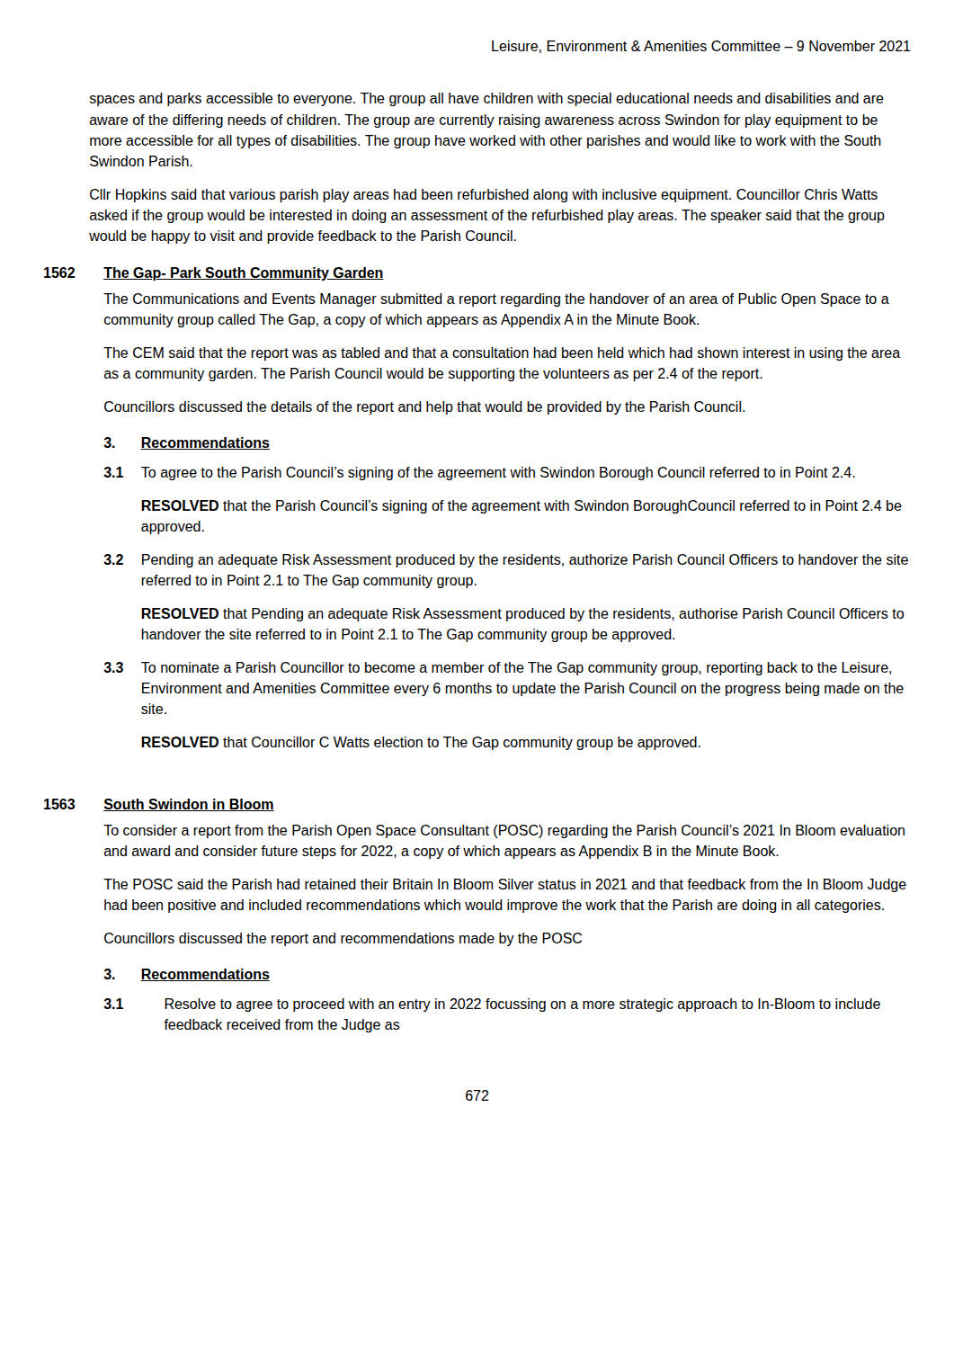Leisure, Environment & Amenities Committee – 9 November 2021
spaces and parks accessible to everyone. The group all have children with special educational needs and disabilities and are aware of the differing needs of children. The group are currently raising awareness across Swindon for play equipment to be more accessible for all types of disabilities. The group have worked with other parishes and would like to work with the South Swindon Parish.
Cllr Hopkins said that various parish play areas had been refurbished along with inclusive equipment. Councillor Chris Watts asked if the group would be interested in doing an assessment of the refurbished play areas. The speaker said that the group would be happy to visit and provide feedback to the Parish Council.
1562
The Gap- Park South Community Garden
The Communications and Events Manager submitted a report regarding the handover of an area of Public Open Space to a community group called The Gap, a copy of which appears as Appendix A in the Minute Book.
The CEM said that the report was as tabled and that a consultation had been held which had shown interest in using the area as a community garden. The Parish Council would be supporting the volunteers as per 2.4 of the report.
Councillors discussed the details of the report and help that would be provided by the Parish Council.
3.
Recommendations
3.1
To agree to the Parish Council’s signing of the agreement with Swindon Borough Council referred to in Point 2.4.
RESOLVED that the Parish Council’s signing of the agreement with Swindon BoroughCouncil referred to in Point 2.4 be approved.
3.2
Pending an adequate Risk Assessment produced by the residents, authorize Parish Council Officers to handover the site referred to in Point 2.1 to The Gap community group.
RESOLVED that Pending an adequate Risk Assessment produced by the residents, authorise Parish Council Officers to handover the site referred to in Point 2.1 to The Gap community group be approved.
3.3
To nominate a Parish Councillor to become a member of the The Gap community group, reporting back to the Leisure, Environment and Amenities Committee every 6 months to update the Parish Council on the progress being made on the site.
RESOLVED that Councillor C Watts election to The Gap community group be approved.
1563
South Swindon in Bloom
To consider a report from the Parish Open Space Consultant (POSC) regarding the Parish Council’s 2021 In Bloom evaluation and award and consider future steps for 2022, a copy of which appears as Appendix B in the Minute Book.
The POSC said the Parish had retained their Britain In Bloom Silver status in 2021 and that feedback from the In Bloom Judge had been positive and included recommendations which would improve the work that the Parish are doing in all categories.
Councillors discussed the report and recommendations made by the POSC
3.
Recommendations
3.1
Resolve to agree to proceed with an entry in 2022 focussing on a more strategic approach to In-Bloom to include feedback received from the Judge as
672